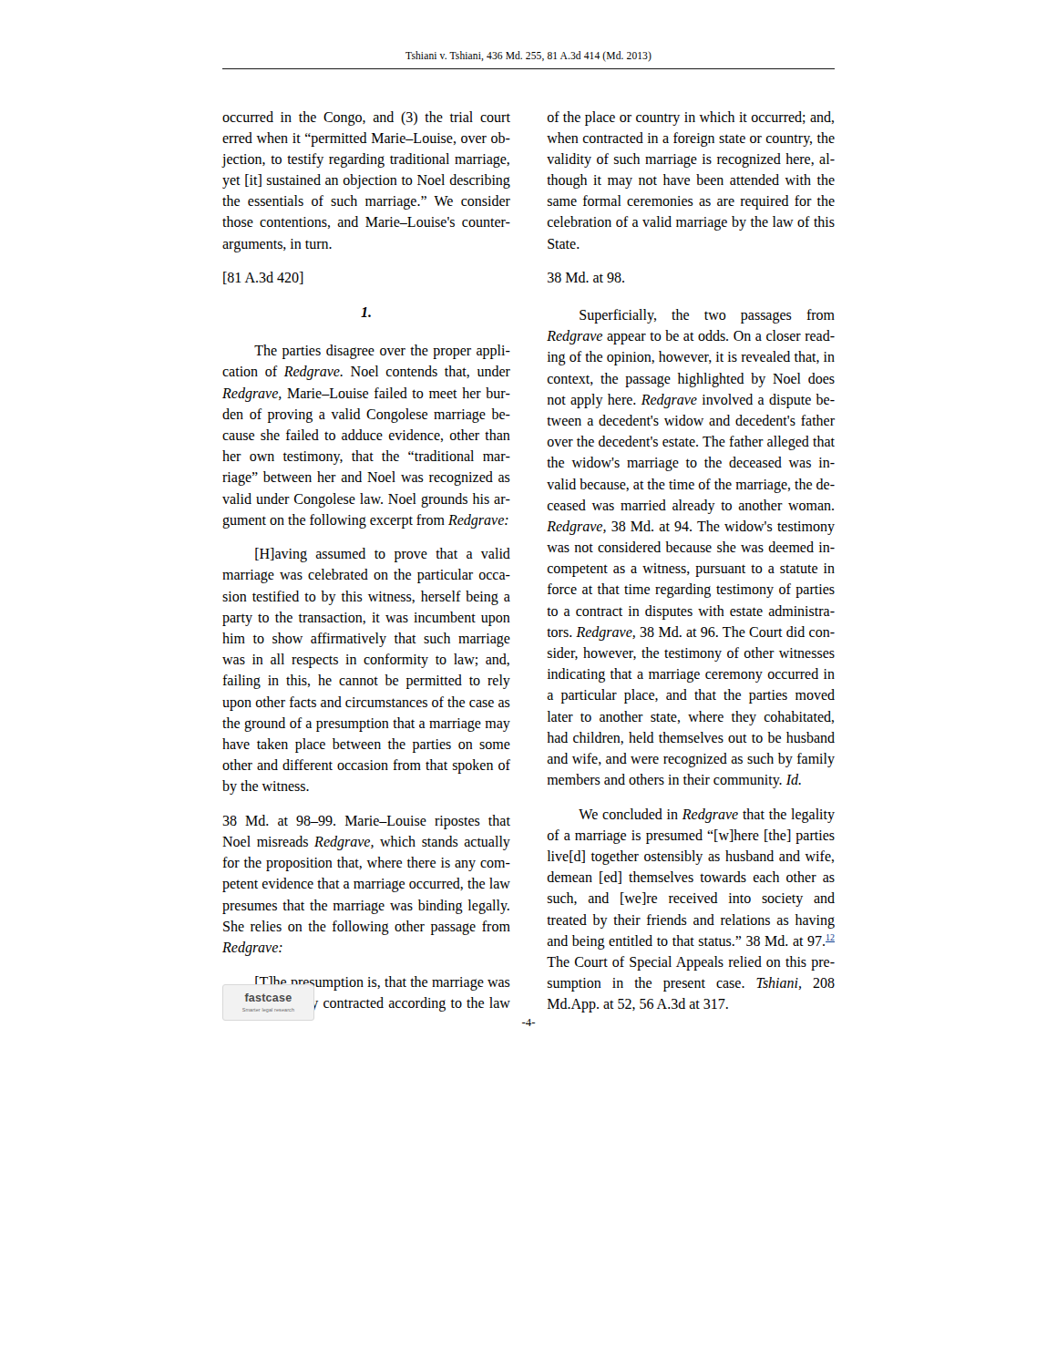Tshiani v. Tshiani, 436 Md. 255, 81 A.3d 414 (Md. 2013)
occurred in the Congo, and (3) the trial court erred when it “permitted Marie–Louise, over objection, to testify regarding traditional marriage, yet [it] sustained an objection to Noel describing the essentials of such marriage.” We consider those contentions, and Marie–Louise's counter-arguments, in turn.
[81 A.3d 420]
1.
The parties disagree over the proper application of Redgrave. Noel contends that, under Redgrave, Marie–Louise failed to meet her burden of proving a valid Congolese marriage because she failed to adduce evidence, other than her own testimony, that the “traditional marriage” between her and Noel was recognized as valid under Congolese law. Noel grounds his argument on the following excerpt from Redgrave:
[H]aving assumed to prove that a valid marriage was celebrated on the particular occasion testified to by this witness, herself being a party to the transaction, it was incumbent upon him to show affirmatively that such marriage was in all respects in conformity to law; and, failing in this, he cannot be permitted to rely upon other facts and circumstances of the case as the ground of a presumption that a marriage may have taken place between the parties on some other and different occasion from that spoken of by the witness.
38 Md. at 98–99. Marie–Louise ripostes that Noel misreads Redgrave, which stands actually for the proposition that, where there is any competent evidence that a marriage occurred, the law presumes that the marriage was binding legally. She relies on the following other passage from Redgrave:
[T]he presumption is, that the marriage was duly and legally contracted according to the law of the place or country in which it occurred; and, when contracted in a foreign state or country, the validity of such marriage is recognized here, although it may not have been attended with the same formal ceremonies as are required for the celebration of a valid marriage by the law of this State.
38 Md. at 98.
Superficially, the two passages from Redgrave appear to be at odds. On a closer reading of the opinion, however, it is revealed that, in context, the passage highlighted by Noel does not apply here. Redgrave involved a dispute between a decedent's widow and decedent's father over the decedent's estate. The father alleged that the widow's marriage to the deceased was invalid because, at the time of the marriage, the deceased was married already to another woman. Redgrave, 38 Md. at 94. The widow's testimony was not considered because she was deemed incompetent as a witness, pursuant to a statute in force at that time regarding testimony of parties to a contract in disputes with estate administrators. Redgrave, 38 Md. at 96. The Court did consider, however, the testimony of other witnesses indicating that a marriage ceremony occurred in a particular place, and that the parties moved later to another state, where they cohabitated, had children, held themselves out to be husband and wife, and were recognized as such by family members and others in their community. Id.
We concluded in Redgrave that the legality of a marriage is presumed “[w]here [the] parties live[d] together ostensibly as husband and wife, demean [ed] themselves towards each other as such, and [we]re received into society and treated by their friends and relations as having and being entitled to that status.” 38 Md. at 97.12 The Court of Special Appeals relied on this presumption in the present case. Tshiani, 208 Md.App. at 52, 56 A.3d at 317.
fastcase
Smarter legal research
-4-